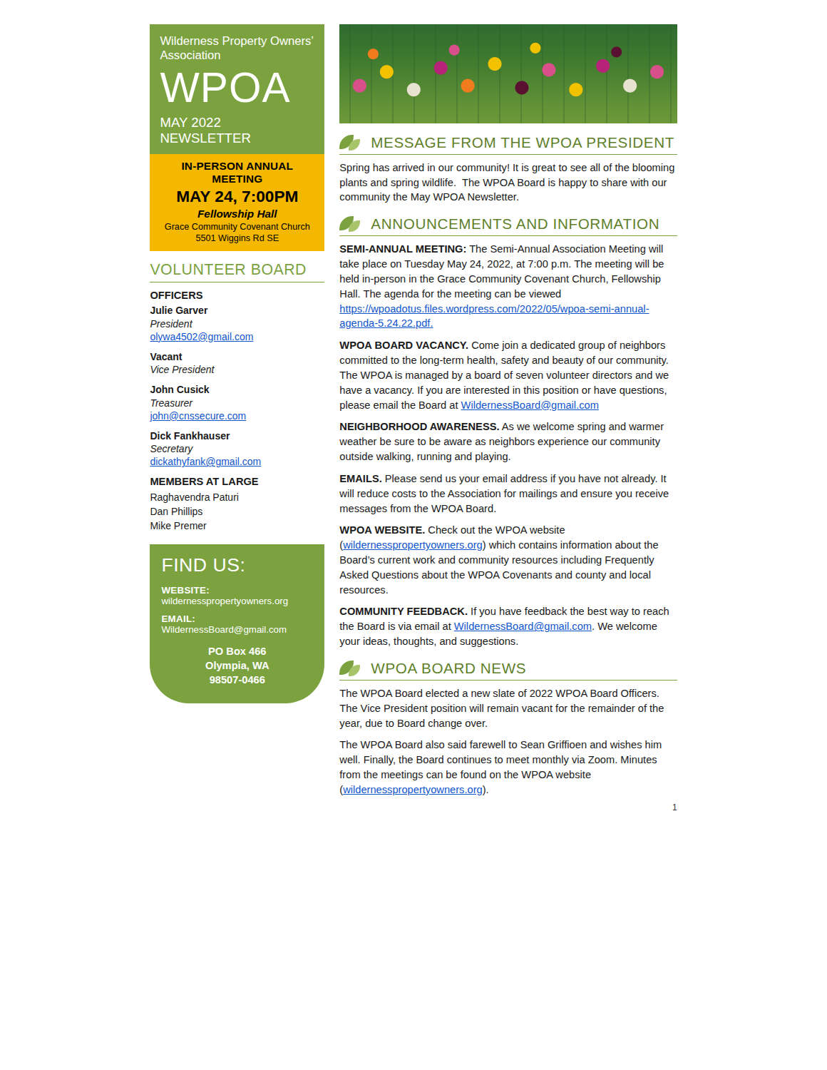Wilderness Property Owners’ Association
WPOA
MAY 2022
NEWSLETTER
IN-PERSON ANNUAL MEETING
MAY 24, 7:00PM
Fellowship Hall
Grace Community Covenant Church
5501 Wiggins Rd SE
VOLUNTEER BOARD
OFFICERS
Julie Garver
President
olywa4502@gmail.com
Vacant
Vice President
John Cusick
Treasurer
john@cnssecure.com
Dick Fankhauser
Secretary
dickathyfank@gmail.com
MEMBERS AT LARGE
Raghavendra Paturi
Dan Phillips
Mike Premer
FIND US:
WEBSITE:
wildernesspropertyowners.org
EMAIL:
WildernessBoard@gmail.com
PO Box 466
Olympia, WA
98507-0466
MESSAGE FROM THE WPOA PRESIDENT
Spring has arrived in our community! It is great to see all of the blooming plants and spring wildlife. The WPOA Board is happy to share with our community the May WPOA Newsletter.
ANNOUNCEMENTS AND INFORMATION
SEMI-ANNUAL MEETING: The Semi-Annual Association Meeting will take place on Tuesday May 24, 2022, at 7:00 p.m. The meeting will be held in-person in the Grace Community Covenant Church, Fellowship Hall. The agenda for the meeting can be viewed https://wpoadotus.files.wordpress.com/2022/05/wpoa-semi-annual-agenda-5.24.22.pdf.
WPOA BOARD VACANCY. Come join a dedicated group of neighbors committed to the long-term health, safety and beauty of our community. The WPOA is managed by a board of seven volunteer directors and we have a vacancy. If you are interested in this position or have questions, please email the Board at WildernessBoard@gmail.com
NEIGHBORHOOD AWARENESS. As we welcome spring and warmer weather be sure to be aware as neighbors experience our community outside walking, running and playing.
EMAILS. Please send us your email address if you have not already. It will reduce costs to the Association for mailings and ensure you receive messages from the WPOA Board.
WPOA WEBSITE. Check out the WPOA website (wildernesspropertyowners.org) which contains information about the Board’s current work and community resources including Frequently Asked Questions about the WPOA Covenants and county and local resources.
COMMUNITY FEEDBACK. If you have feedback the best way to reach the Board is via email at WildernessBoard@gmail.com. We welcome your ideas, thoughts, and suggestions.
WPOA BOARD NEWS
The WPOA Board elected a new slate of 2022 WPOA Board Officers. The Vice President position will remain vacant for the remainder of the year, due to Board change over.
The WPOA Board also said farewell to Sean Griffioen and wishes him well. Finally, the Board continues to meet monthly via Zoom. Minutes from the meetings can be found on the WPOA website (wildernesspropertyowners.org).
1